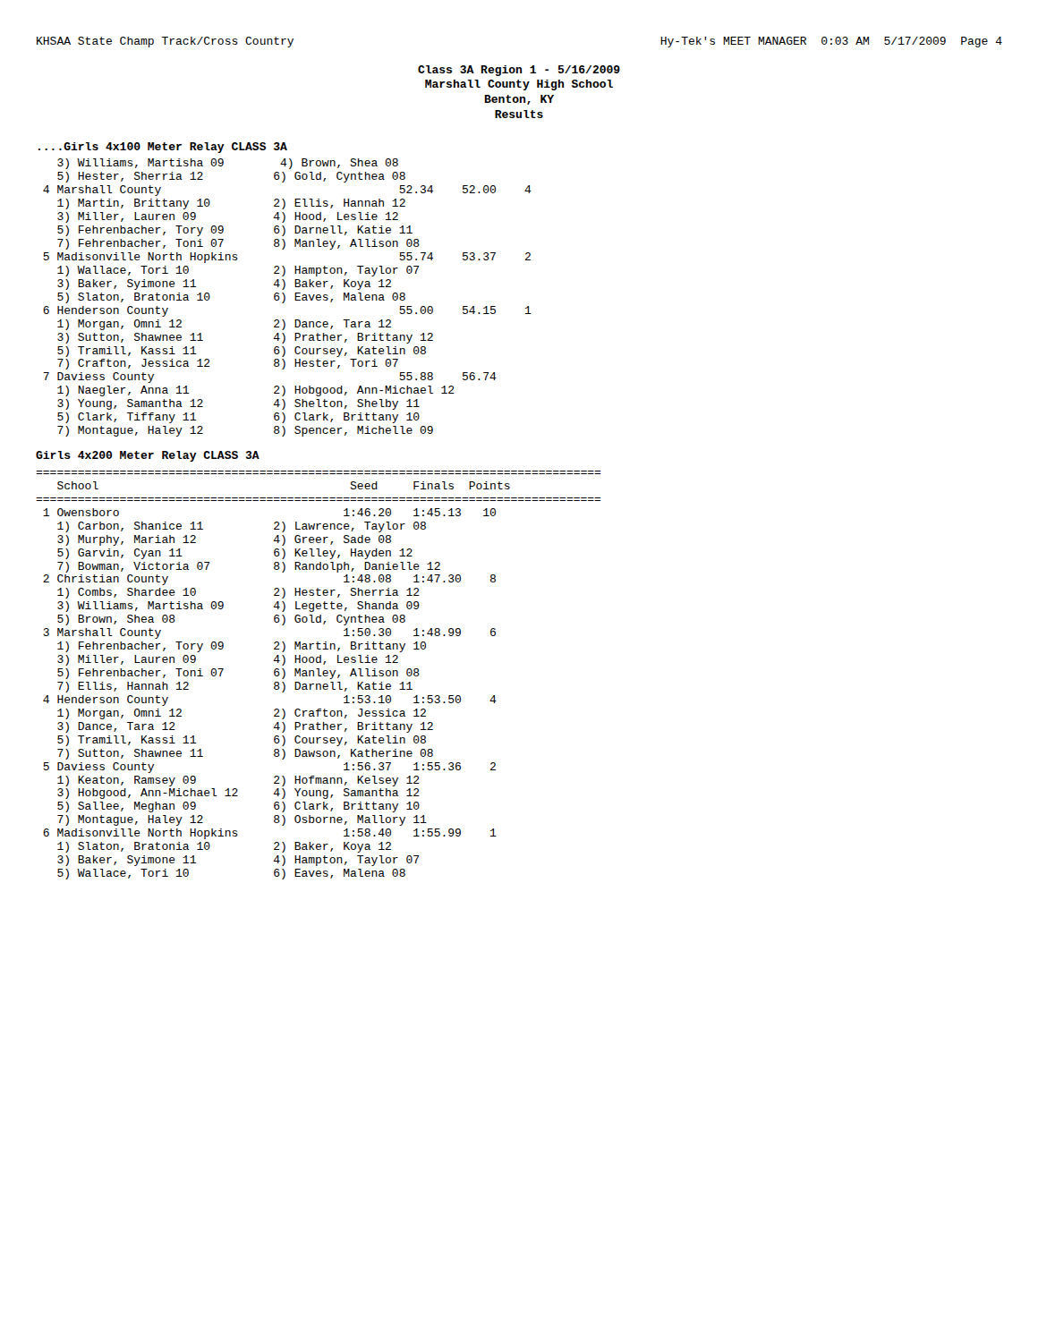KHSAA State Champ Track/Cross Country Hy-Tek's MEET MANAGER 0:03 AM 5/17/2009 Page 4
Class 3A Region 1 - 5/16/2009
Marshall County High School
Benton, KY
Results
....Girls 4x100 Meter Relay CLASS 3A
   3) Williams, Martisha 09        4) Brown, Shea 08
   5) Hester, Sherria 12          6) Gold, Cynthea 08
 4 Marshall County                                  52.34    52.00    4
   1) Martin, Brittany 10         2) Ellis, Hannah 12
   3) Miller, Lauren 09           4) Hood, Leslie 12
   5) Fehrenbacher, Tory 09       6) Darnell, Katie 11
   7) Fehrenbacher, Toni 07       8) Manley, Allison 08
 5 Madisonville North Hopkins                       55.74    53.37    2
   1) Wallace, Tori 10            2) Hampton, Taylor 07
   3) Baker, Syimone 11           4) Baker, Koya 12
   5) Slaton, Bratonia 10         6) Eaves, Malena 08
 6 Henderson County                                 55.00    54.15    1
   1) Morgan, Omni 12             2) Dance, Tara 12
   3) Sutton, Shawnee 11          4) Prather, Brittany 12
   5) Tramill, Kassi 11           6) Coursey, Katelin 08
   7) Crafton, Jessica 12         8) Hester, Tori 07
 7 Daviess County                                   55.88    56.74
   1) Naegler, Anna 11            2) Hobgood, Ann-Michael 12
   3) Young, Samantha 12          4) Shelton, Shelby 11
   5) Clark, Tiffany 11           6) Clark, Brittany 10
   7) Montague, Haley 12          8) Spencer, Michelle 09
Girls 4x200 Meter Relay CLASS 3A
=================================================================================
   School                                    Seed     Finals  Points
=================================================================================
 1 Owensboro                                1:46.20   1:45.13   10
   1) Carbon, Shanice 11          2) Lawrence, Taylor 08
   3) Murphy, Mariah 12           4) Greer, Sade 08
   5) Garvin, Cyan 11             6) Kelley, Hayden 12
   7) Bowman, Victoria 07         8) Randolph, Danielle 12
 2 Christian County                         1:48.08   1:47.30    8
   1) Combs, Shardee 10           2) Hester, Sherria 12
   3) Williams, Martisha 09       4) Legette, Shanda 09
   5) Brown, Shea 08              6) Gold, Cynthea 08
 3 Marshall County                          1:50.30   1:48.99    6
   1) Fehrenbacher, Tory 09       2) Martin, Brittany 10
   3) Miller, Lauren 09           4) Hood, Leslie 12
   5) Fehrenbacher, Toni 07       6) Manley, Allison 08
   7) Ellis, Hannah 12            8) Darnell, Katie 11
 4 Henderson County                         1:53.10   1:53.50    4
   1) Morgan, Omni 12             2) Crafton, Jessica 12
   3) Dance, Tara 12              4) Prather, Brittany 12
   5) Tramill, Kassi 11           6) Coursey, Katelin 08
   7) Sutton, Shawnee 11          8) Dawson, Katherine 08
 5 Daviess County                           1:56.37   1:55.36    2
   1) Keaton, Ramsey 09           2) Hofmann, Kelsey 12
   3) Hobgood, Ann-Michael 12     4) Young, Samantha 12
   5) Sallee, Meghan 09           6) Clark, Brittany 10
   7) Montague, Haley 12          8) Osborne, Mallory 11
 6 Madisonville North Hopkins               1:58.40   1:55.99    1
   1) Slaton, Bratonia 10         2) Baker, Koya 12
   3) Baker, Syimone 11           4) Hampton, Taylor 07
   5) Wallace, Tori 10            6) Eaves, Malena 08